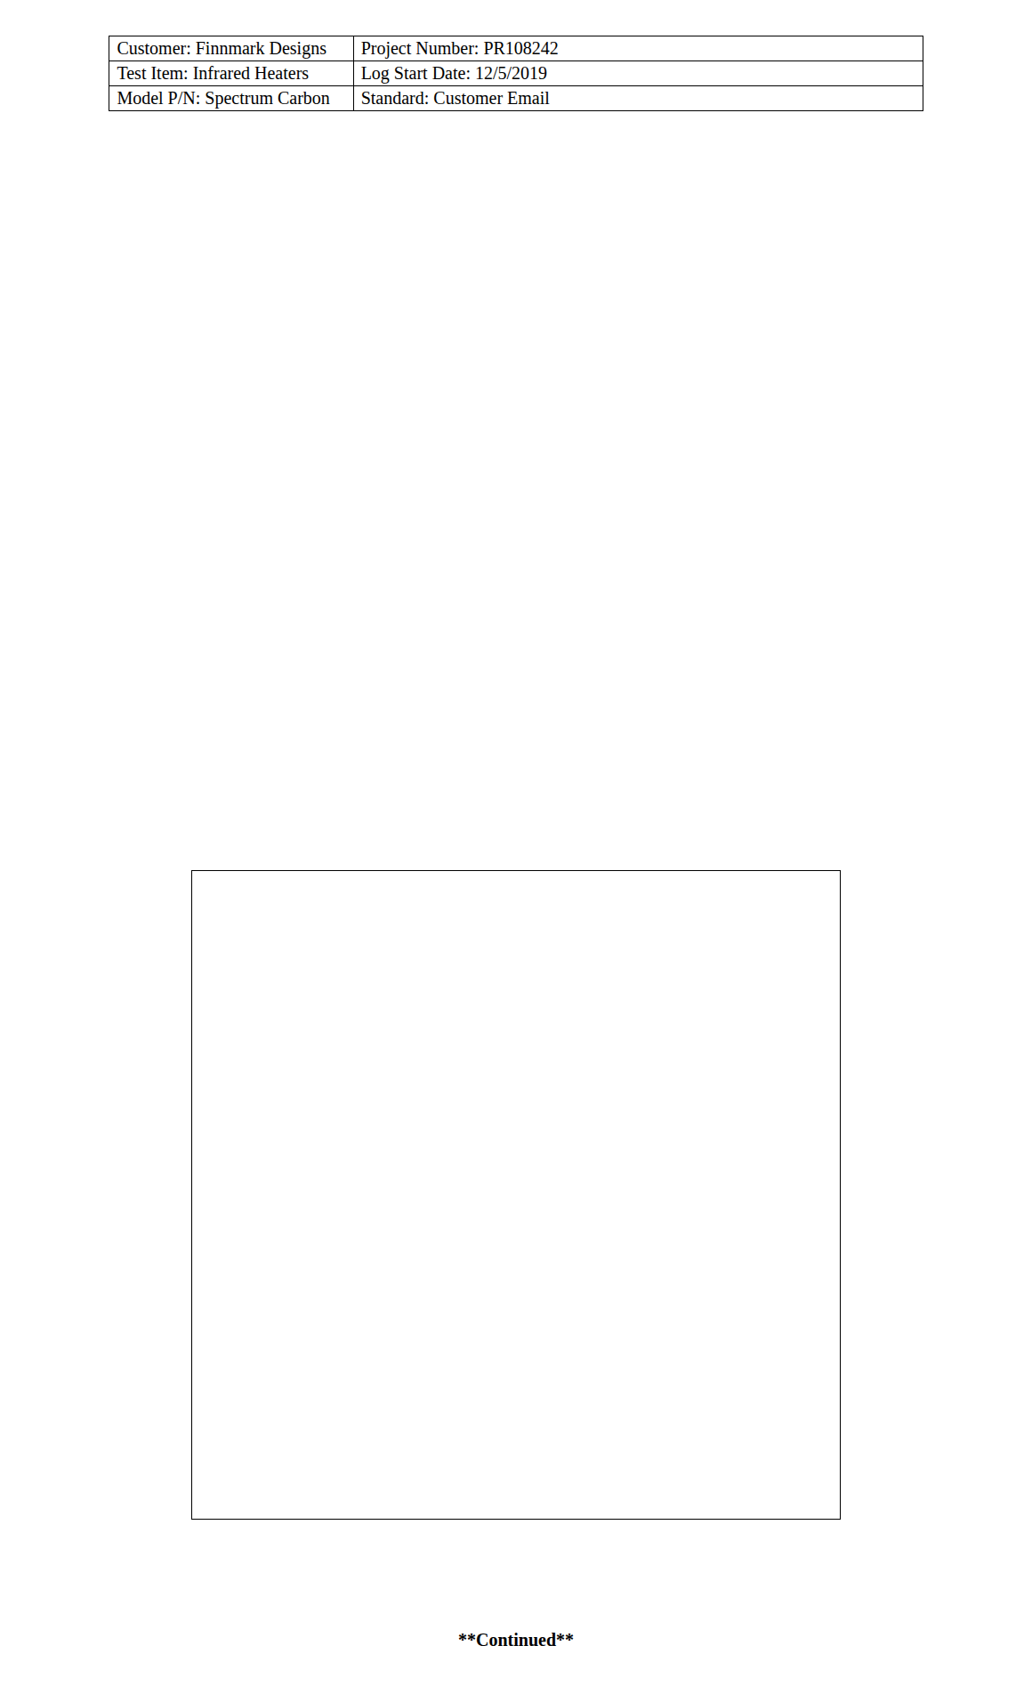| Customer: Finnmark Designs | Project Number: PR108242 |
| Test Item: Infrared Heaters | Log Start Date: 12/5/2019 |
| Model P/N: Spectrum Carbon | Standard: Customer Email |
**Continued**